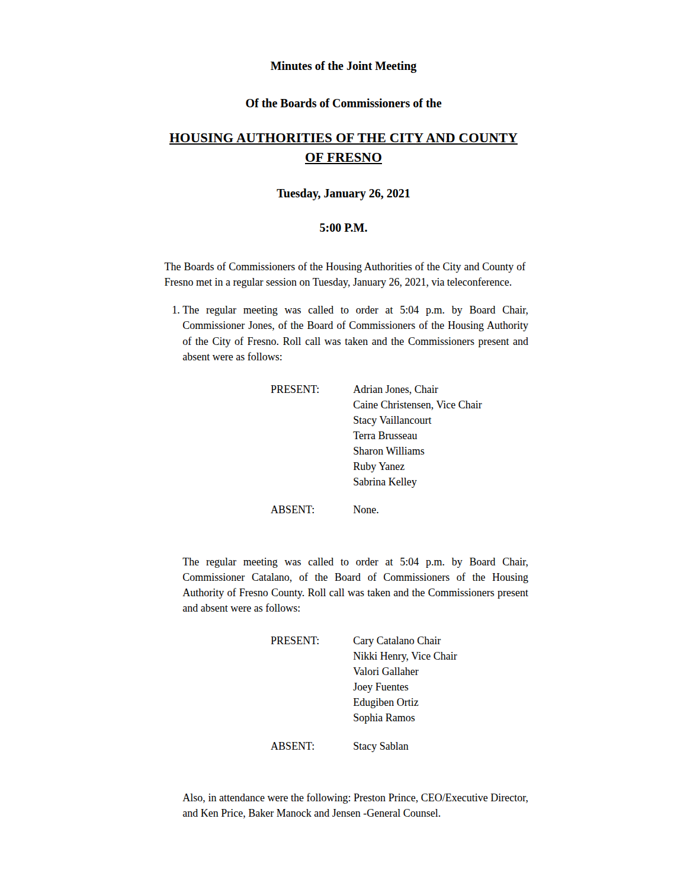Minutes of the Joint Meeting
Of the Boards of Commissioners of the
HOUSING AUTHORITIES OF THE CITY AND COUNTY OF FRESNO
Tuesday, January 26, 2021
5:00 P.M.
The Boards of Commissioners of the Housing Authorities of the City and County of Fresno met in a regular session on Tuesday, January 26, 2021, via teleconference.
The regular meeting was called to order at 5:04 p.m. by Board Chair, Commissioner Jones, of the Board of Commissioners of the Housing Authority of the City of Fresno. Roll call was taken and the Commissioners present and absent were as follows:
| PRESENT: | Adrian Jones, Chair Caine Christensen, Vice Chair Stacy Vaillancourt Terra Brusseau Sharon Williams Ruby Yanez Sabrina Kelley |
| ABSENT: | None. |
The regular meeting was called to order at 5:04 p.m. by Board Chair, Commissioner Catalano, of the Board of Commissioners of the Housing Authority of Fresno County. Roll call was taken and the Commissioners present and absent were as follows:
| PRESENT: | Cary Catalano Chair Nikki Henry, Vice Chair Valori Gallaher Joey Fuentes Edugiben Ortiz Sophia Ramos |
| ABSENT: | Stacy Sablan |
Also, in attendance were the following: Preston Prince, CEO/Executive Director, and Ken Price, Baker Manock and Jensen -General Counsel.